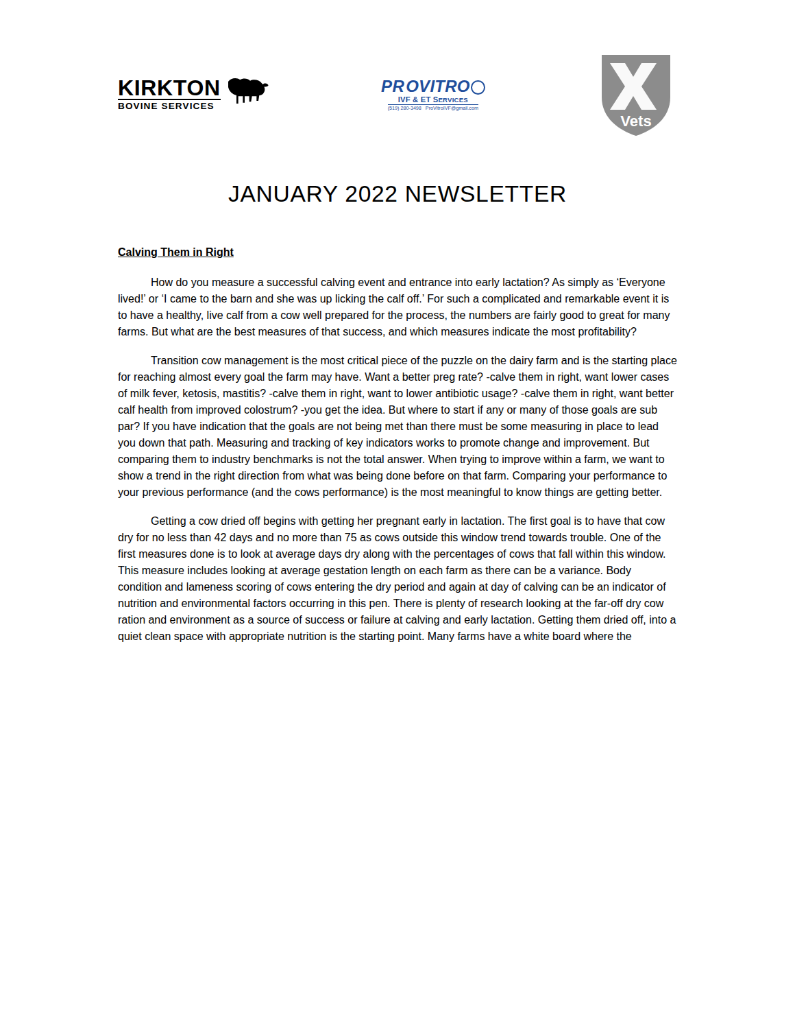KIRKTON
BOVINE SERVICES
PR OVITRO
IVF & ET SERVICES
(519) 280-3498 ProVitroIVF@gmail.com
Vets
JANUARY 2022 NEWSLETTER
Calving Them in Right
How do you measure a successful calving event and entrance into early lactation? As simply as ‘Everyone lived!’ or ‘I came to the barn and she was up licking the calf off.’ For such a complicated and remarkable event it is to have a healthy, live calf from a cow well prepared for the process, the numbers are fairly good to great for many farms. But what are the best measures of that success, and which measures indicate the most profitability?
Transition cow management is the most critical piece of the puzzle on the dairy farm and is the starting place for reaching almost every goal the farm may have. Want a better preg rate? -calve them in right, want lower cases of milk fever, ketosis, mastitis? -calve them in right, want to lower antibiotic usage? -calve them in right, want better calf health from improved colostrum? -you get the idea. But where to start if any or many of those goals are sub par? If you have indication that the goals are not being met than there must be some measuring in place to lead you down that path. Measuring and tracking of key indicators works to promote change and improvement. But comparing them to industry benchmarks is not the total answer. When trying to improve within a farm, we want to show a trend in the right direction from what was being done before on that farm. Comparing your performance to your previous performance (and the cows performance) is the most meaningful to know things are getting better.
Getting a cow dried off begins with getting her pregnant early in lactation. The first goal is to have that cow dry for no less than 42 days and no more than 75 as cows outside this window trend towards trouble. One of the first measures done is to look at average days dry along with the percentages of cows that fall within this window. This measure includes looking at average gestation length on each farm as there can be a variance. Body condition and lameness scoring of cows entering the dry period and again at day of calving can be an indicator of nutrition and environmental factors occurring in this pen. There is plenty of research looking at the far-off dry cow ration and environment as a source of success or failure at calving and early lactation. Getting them dried off, into a quiet clean space with appropriate nutrition is the starting point. Many farms have a white board where the